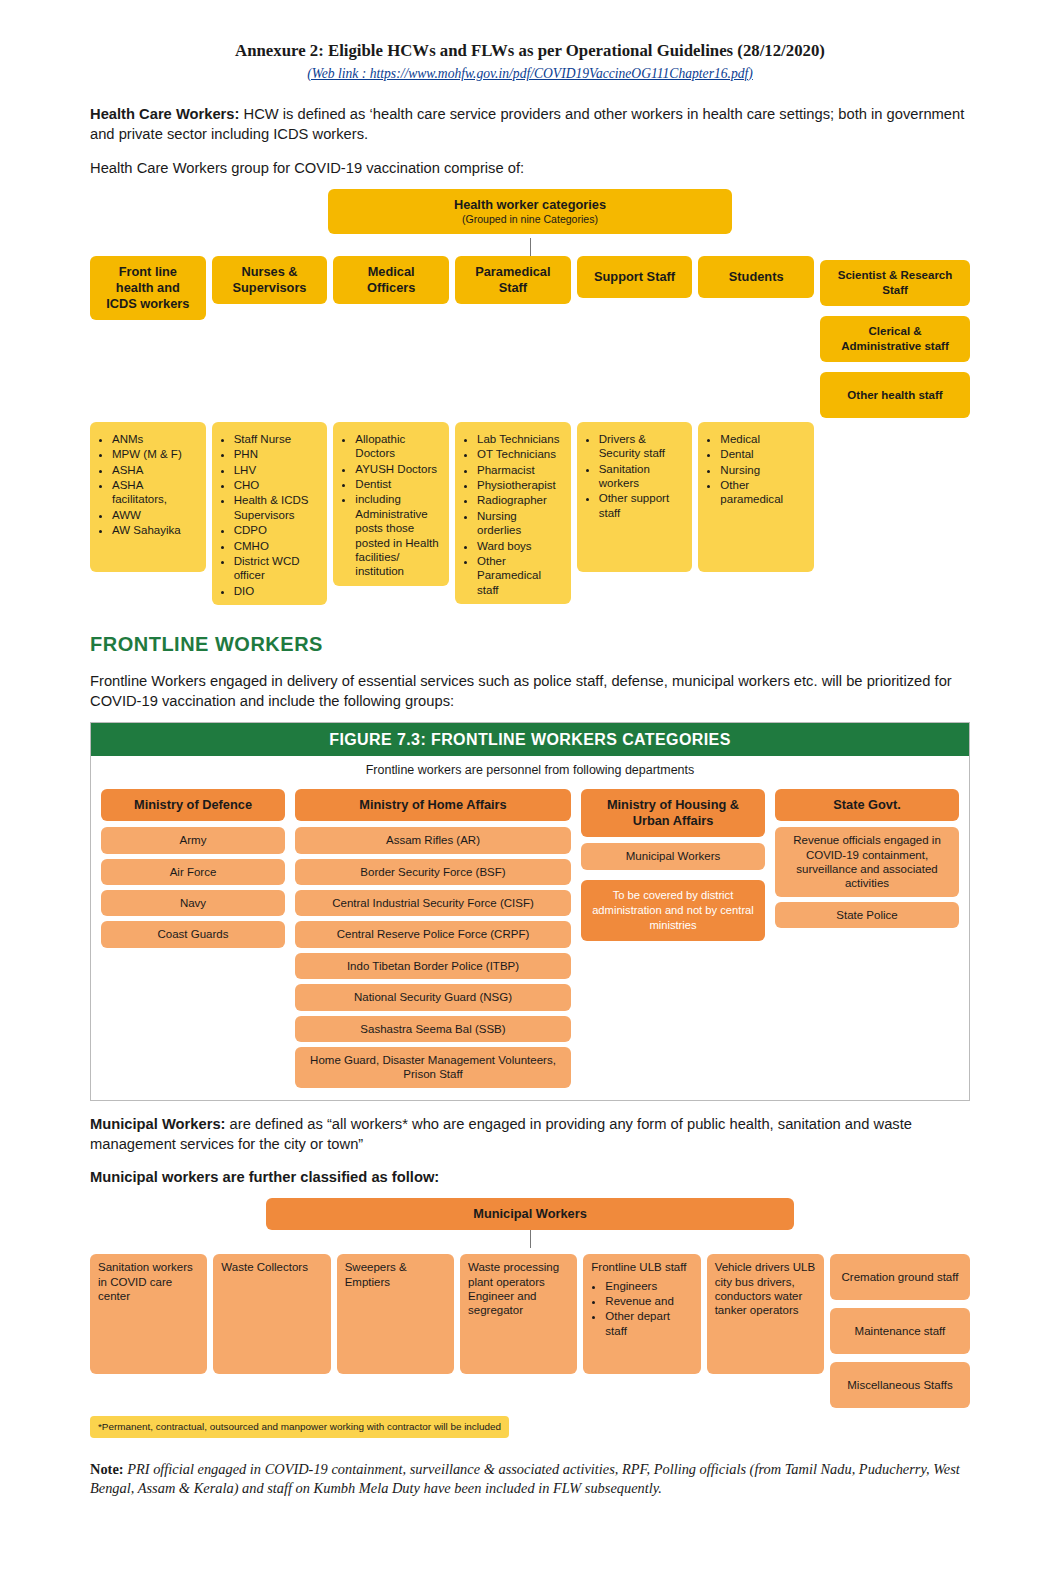Annexure 2: Eligible HCWs and FLWs as per Operational Guidelines (28/12/2020)
(Web link : https://www.mohfw.gov.in/pdf/COVID19VaccineOG111Chapter16.pdf)
Health Care Workers: HCW is defined as ‘health care service providers and other workers in health care settings; both in government and private sector including ICDS workers.
Health Care Workers group for COVID-19 vaccination comprise of:
Health worker categories(Grouped in nine Categories)
Front line health and ICDS workers
Nurses & Supervisors
Medical Officers
Paramedical Staff
Support Staff
Students
Scientist & Research Staff
Clerical & Administrative staff
Other health staff
ANMs
MPW (M & F)
ASHA
ASHA facilitators,
AWW
AW Sahayika
Staff Nurse
PHN
LHV
CHO
Health & ICDS Supervisors
CDPO
CMHO
District WCD officer
DIO
Allopathic Doctors
AYUSH Doctors
Dentist
including Administrative posts those posted in Health facilities/ institution
Lab Technicians
OT Technicians
Pharmacist
Physiotherapist
Radiographer
Nursing orderlies
Ward boys
Other Paramedical staff
Drivers & Security staff
Sanitation workers
Other support staff
Medical
Dental
Nursing
Other paramedical
FRONTLINE WORKERS
Frontline Workers engaged in delivery of essential services such as police staff, defense, municipal workers etc. will be prioritized for COVID-19 vaccination and include the following groups:
FIGURE 7.3: FRONTLINE WORKERS CATEGORIES
Frontline workers are personnel from following departments
Ministry of Defence
Army
Air Force
Navy
Coast Guards
Ministry of Home Affairs
Assam Rifles (AR)
Border Security Force (BSF)
Central Industrial Security Force (CISF)
Central Reserve Police Force (CRPF)
Indo Tibetan Border Police (ITBP)
National Security Guard (NSG)
Sashastra Seema Bal (SSB)
Home Guard, Disaster Management Volunteers, Prison Staff
Ministry of Housing & Urban Affairs
Municipal Workers
To be covered by district administration and not by central ministries
State Govt.
Revenue officials engaged in COVID-19 containment, surveillance and associated activities
State Police
Municipal Workers: are defined as “all workers* who are engaged in providing any form of public health, sanitation and waste management services for the city or town”
Municipal workers are further classified as follow:
Municipal Workers
Sanitation workers in COVID care center
Waste Collectors
Sweepers & Emptiers
Waste processing plant operators Engineer and segregator
Frontline ULB staff
Engineers
Revenue and
Other depart staff
Vehicle drivers ULB city bus drivers, conductors water tanker operators
Cremation ground staff
Maintenance staff
Miscellaneous Staffs
*Permanent, contractual, outsourced and manpower working with contractor will be included
Note: PRI official engaged in COVID-19 containment, surveillance & associated activities, RPF, Polling officials (from Tamil Nadu, Puducherry, West Bengal, Assam & Kerala) and staff on Kumbh Mela Duty have been included in FLW subsequently.